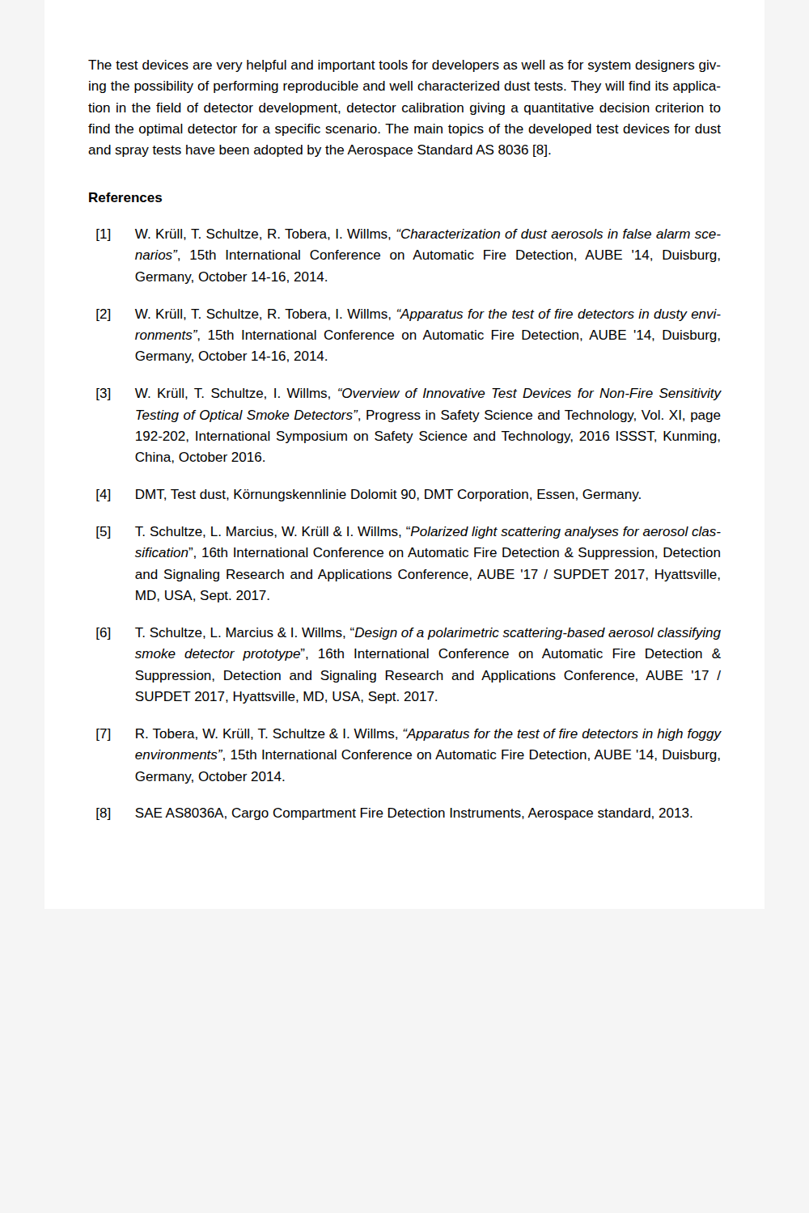The test devices are very helpful and important tools for developers as well as for system designers giving the possibility of performing reproducible and well characterized dust tests. They will find its application in the field of detector development, detector calibration giving a quantitative decision criterion to find the optimal detector for a specific scenario. The main topics of the developed test devices for dust and spray tests have been adopted by the Aerospace Standard AS 8036 [8].
References
[1] W. Krüll, T. Schultze, R. Tobera, I. Willms, “Characterization of dust aerosols in false alarm scenarios”, 15th International Conference on Automatic Fire Detection, AUBE '14, Duisburg, Germany, October 14-16, 2014.
[2] W. Krüll, T. Schultze, R. Tobera, I. Willms, “Apparatus for the test of fire detectors in dusty environments”, 15th International Conference on Automatic Fire Detection, AUBE '14, Duisburg, Germany, October 14-16, 2014.
[3] W. Krüll, T. Schultze, I. Willms, “Overview of Innovative Test Devices for Non-Fire Sensitivity Testing of Optical Smoke Detectors”, Progress in Safety Science and Technology, Vol. XI, page 192-202, International Symposium on Safety Science and Technology, 2016 ISSST, Kunming, China, October 2016.
[4] DMT, Test dust, Körnungskennlinie Dolomit 90, DMT Corporation, Essen, Germany.
[5] T. Schultze, L. Marcius, W. Krüll & I. Willms, “Polarized light scattering analyses for aerosol classification”, 16th International Conference on Automatic Fire Detection & Suppression, Detection and Signaling Research and Applications Conference, AUBE '17 / SUPDET 2017, Hyattsville, MD, USA, Sept. 2017.
[6] T. Schultze, L. Marcius & I. Willms, “Design of a polarimetric scattering-based aerosol classifying smoke detector prototype”, 16th International Conference on Automatic Fire Detection & Suppression, Detection and Signaling Research and Applications Conference, AUBE '17 / SUPDET 2017, Hyattsville, MD, USA, Sept. 2017.
[7] R. Tobera, W. Krüll, T. Schultze & I. Willms, “Apparatus for the test of fire detectors in high foggy environments”, 15th International Conference on Automatic Fire Detection, AUBE '14, Duisburg, Germany, October 2014.
[8] SAE AS8036A, Cargo Compartment Fire Detection Instruments, Aerospace standard, 2013.